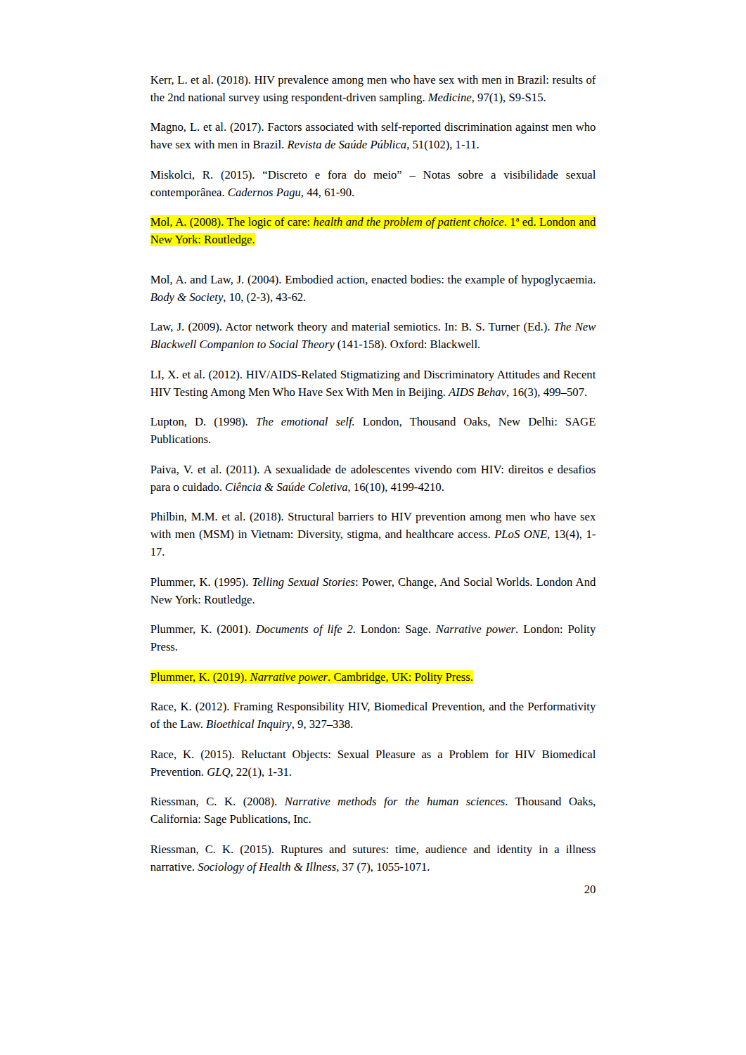Kerr, L. et al. (2018). HIV prevalence among men who have sex with men in Brazil: results of the 2nd national survey using respondent-driven sampling. Medicine, 97(1), S9-S15.
Magno, L. et al. (2017). Factors associated with self-reported discrimination against men who have sex with men in Brazil. Revista de Saúde Pública, 51(102), 1-11.
Miskolci, R. (2015). “Discreto e fora do meio” – Notas sobre a visibilidade sexual contemporânea. Cadernos Pagu, 44, 61-90.
Mol, A. (2008). The logic of care: health and the problem of patient choice. 1ª ed. London and New York: Routledge.
Mol, A. and Law, J. (2004). Embodied action, enacted bodies: the example of hypoglycaemia. Body & Society, 10, (2-3), 43-62.
Law, J. (2009). Actor network theory and material semiotics. In: B. S. Turner (Ed.). The New Blackwell Companion to Social Theory (141-158). Oxford: Blackwell.
LI, X. et al. (2012). HIV/AIDS-Related Stigmatizing and Discriminatory Attitudes and Recent HIV Testing Among Men Who Have Sex With Men in Beijing. AIDS Behav, 16(3), 499–507.
Lupton, D. (1998). The emotional self. London, Thousand Oaks, New Delhi: SAGE Publications.
Paiva, V. et al. (2011). A sexualidade de adolescentes vivendo com HIV: direitos e desafios para o cuidado. Ciência & Saúde Coletiva, 16(10), 4199-4210.
Philbin, M.M. et al. (2018). Structural barriers to HIV prevention among men who have sex with men (MSM) in Vietnam: Diversity, stigma, and healthcare access. PLoS ONE, 13(4), 1-17.
Plummer, K. (1995). Telling Sexual Stories: Power, Change, And Social Worlds. London And New York: Routledge.
Plummer, K. (2001). Documents of life 2. London: Sage. Narrative power. London: Polity Press.
Plummer, K. (2019). Narrative power. Cambridge, UK: Polity Press.
Race, K. (2012). Framing Responsibility HIV, Biomedical Prevention, and the Performativity of the Law. Bioethical Inquiry, 9, 327–338.
Race, K. (2015). Reluctant Objects: Sexual Pleasure as a Problem for HIV Biomedical Prevention. GLQ, 22(1), 1-31.
Riessman, C. K. (2008). Narrative methods for the human sciences. Thousand Oaks, California: Sage Publications, Inc.
Riessman, C. K. (2015). Ruptures and sutures: time, audience and identity in a illness narrative. Sociology of Health & Illness, 37 (7), 1055-1071.
20